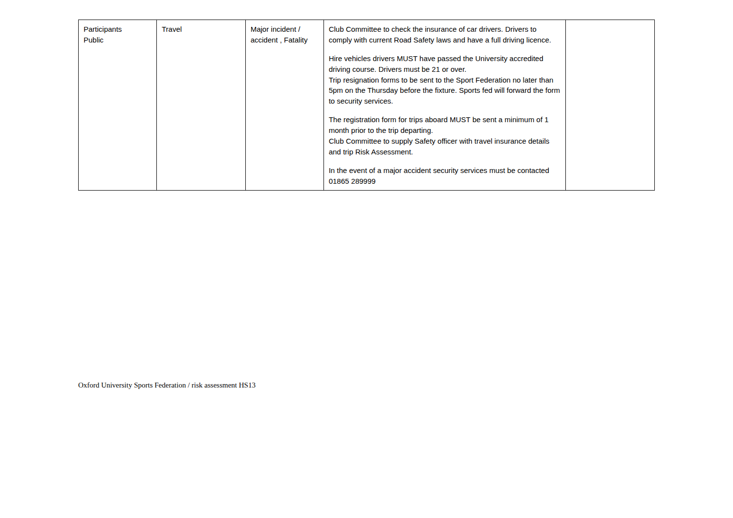| Participants Public | Travel | Major incident / accident , Fatality | Club Committee to check the insurance of car drivers. Drivers to comply with current Road Safety laws and have a full driving licence. Hire vehicles drivers MUST have passed the University accredited driving course. Drivers must be 21 or over. Trip resignation forms to be sent to the Sport Federation no later than 5pm on the Thursday before the fixture. Sports fed will forward the form to security services. The registration form for trips aboard MUST be sent a minimum of 1 month prior to the trip departing. Club Committee to supply Safety officer with travel insurance details and trip Risk Assessment. In the event of a major accident security services must be contacted 01865 289999 | |
Oxford University Sports Federation / risk assessment HS13